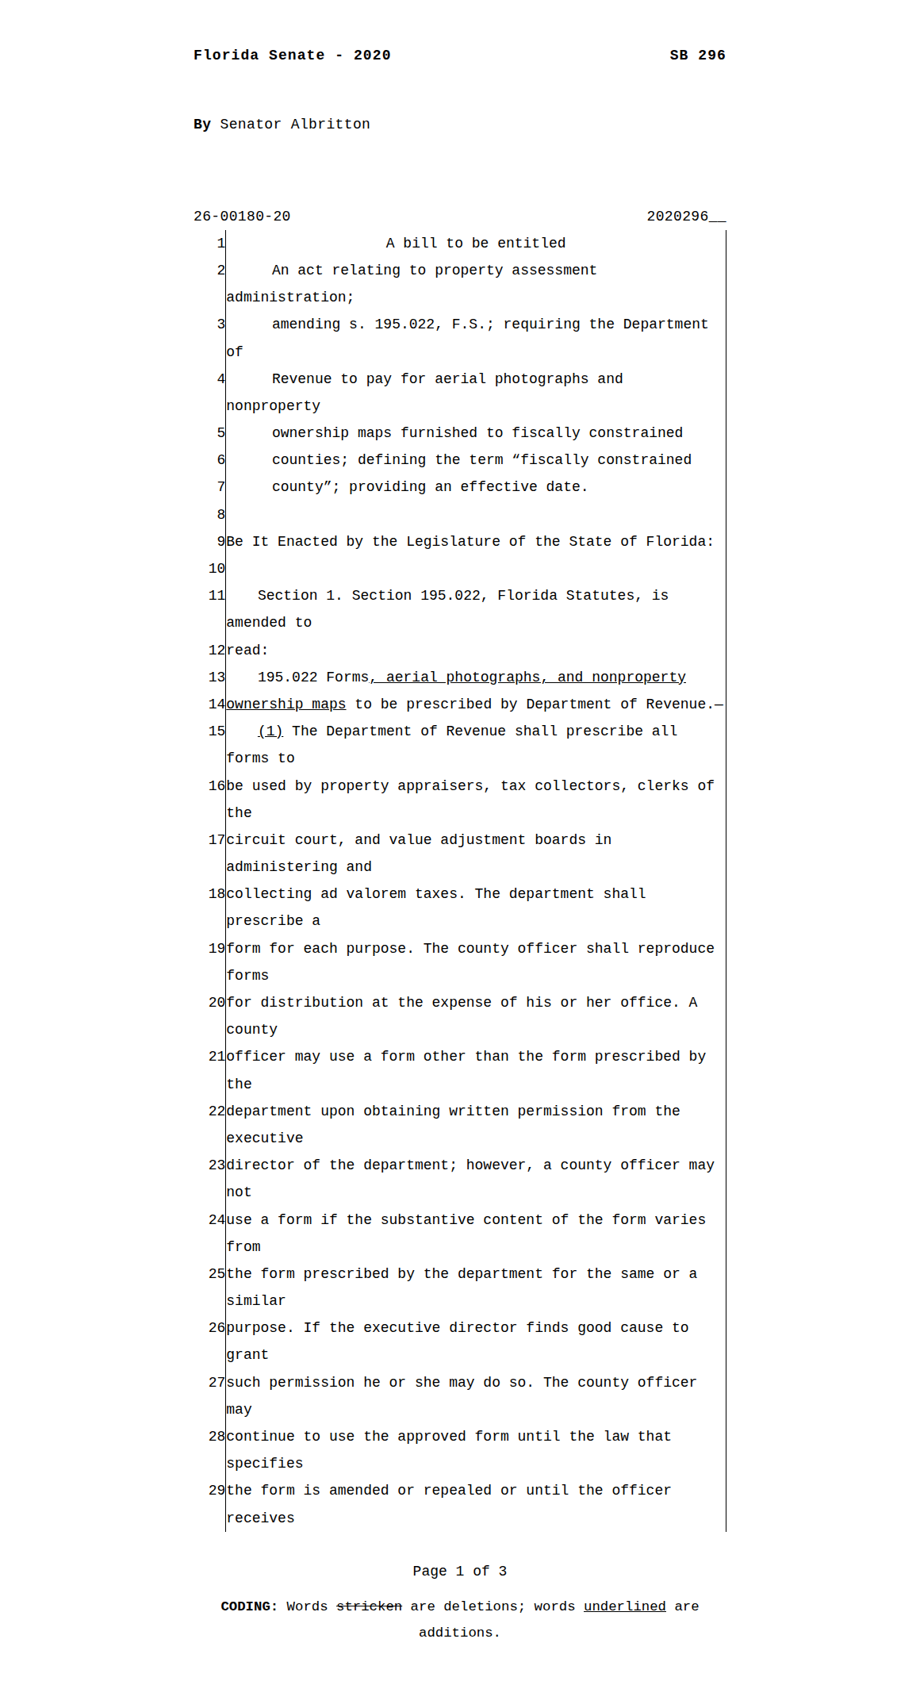Florida Senate - 2020 SB 296
By Senator Albritton
26-00180-20 2020296__
| 1 | A bill to be entitled |
| 2 | An act relating to property assessment administration; |
| 3 | amending s. 195.022, F.S.; requiring the Department of |
| 4 | Revenue to pay for aerial photographs and nonproperty |
| 5 | ownership maps furnished to fiscally constrained |
| 6 | counties; defining the term “fiscally constrained |
| 7 | county”; providing an effective date. |
| 8 | |
| 9 | Be It Enacted by the Legislature of the State of Florida: |
| 10 | |
| 11 | Section 1. Section 195.022, Florida Statutes, is amended to |
| 12 | read: |
| 13 | 195.022 Forms , aerial photographs, and nonproperty |
| 14 | ownership maps to be prescribed by Department of Revenue.— |
| 15 | (1) The Department of Revenue shall prescribe all forms to |
| 16 | be used by property appraisers, tax collectors, clerks of the |
| 17 | circuit court, and value adjustment boards in administering and |
| 18 | collecting ad valorem taxes. The department shall prescribe a |
| 19 | form for each purpose. The county officer shall reproduce forms |
| 20 | for distribution at the expense of his or her office. A county |
| 21 | officer may use a form other than the form prescribed by the |
| 22 | department upon obtaining written permission from the executive |
| 23 | director of the department; however, a county officer may not |
| 24 | use a form if the substantive content of the form varies from |
| 25 | the form prescribed by the department for the same or a similar |
| 26 | purpose. If the executive director finds good cause to grant |
| 27 | such permission he or she may do so. The county officer may |
| 28 | continue to use the approved form until the law that specifies |
| 29 | the form is amended or repealed or until the officer receives |
Page 1 of 3
CODING: Words stricken are deletions; words underlined are additions.